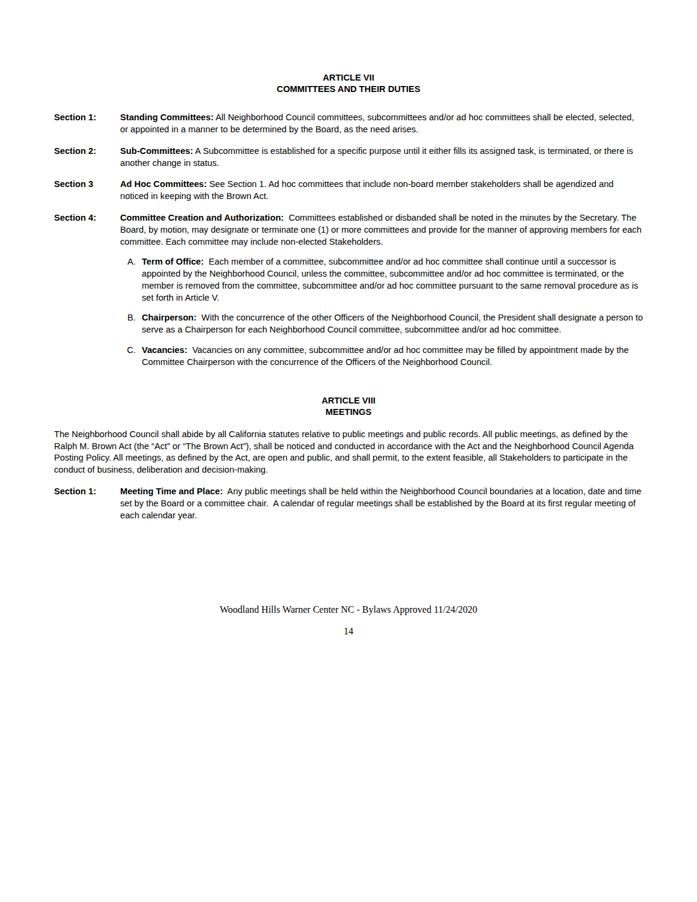ARTICLE VII
COMMITTEES AND THEIR DUTIES
| Section 1: | Standing Committees: All Neighborhood Council committees, subcommittees and/or ad hoc committees shall be elected, selected, or appointed in a manner to be determined by the Board, as the need arises. |
| Section 2: | Sub-Committees: A Subcommittee is established for a specific purpose until it either fills its assigned task, is terminated, or there is another change in status. |
| Section 3 | Ad Hoc Committees: See Section 1. Ad hoc committees that include non-board member stakeholders shall be agendized and noticed in keeping with the Brown Act. |
| Section 4: | Committee Creation and Authorization: Committees established or disbanded shall be noted in the minutes by the Secretary. The Board, by motion, may designate or terminate one (1) or more committees and provide for the manner of approving members for each committee. Each committee may include non-elected Stakeholders. Term of Office: Each member of a committee, subcommittee and/or ad hoc committee shall continue until a successor is appointed by the Neighborhood Council, unless the committee, subcommittee and/or ad hoc committee is terminated, or the member is removed from the committee, subcommittee and/or ad hoc committee pursuant to the same removal procedure as is set forth in Article V. Chairperson: With the concurrence of the other Officers of the Neighborhood Council, the President shall designate a person to serve as a Chairperson for each Neighborhood Council committee, subcommittee and/or ad hoc committee. Vacancies: Vacancies on any committee, subcommittee and/or ad hoc committee may be filled by appointment made by the Committee Chairperson with the concurrence of the Officers of the Neighborhood Council. |
ARTICLE VIII
MEETINGS
The Neighborhood Council shall abide by all California statutes relative to public meetings and public records. All public meetings, as defined by the Ralph M. Brown Act (the “Act” or “The Brown Act”), shall be noticed and conducted in accordance with the Act and the Neighborhood Council Agenda Posting Policy. All meetings, as defined by the Act, are open and public, and shall permit, to the extent feasible, all Stakeholders to participate in the conduct of business, deliberation and decision-making.
| Section 1: | Meeting Time and Place: Any public meetings shall be held within the Neighborhood Council boundaries at a location, date and time set by the Board or a committee chair. A calendar of regular meetings shall be established by the Board at its first regular meeting of each calendar year. |
Woodland Hills Warner Center NC - Bylaws Approved 11/24/2020
14